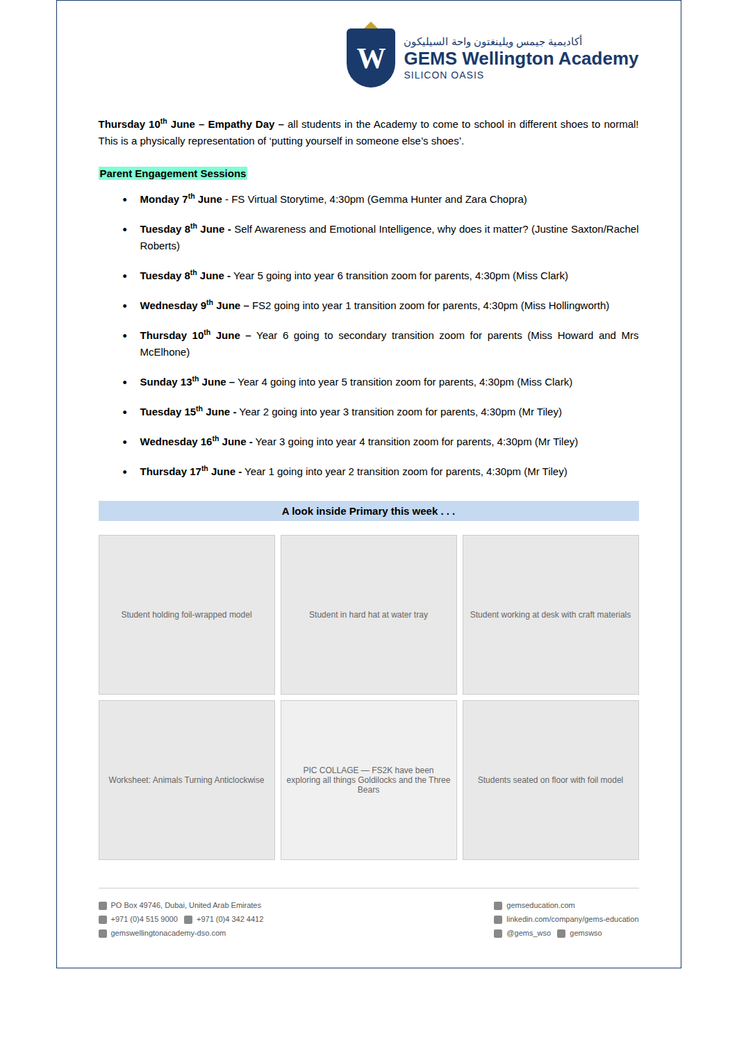W
أكاديمية جيمس ويلينغتون واحة السيليكون
GEMS Wellington Academy
SILICON OASIS
Thursday 10th June – Empathy Day – all students in the Academy to come to school in different shoes to normal! This is a physically representation of ‘putting yourself in someone else’s shoes’.
Parent Engagement Sessions
Monday 7th June - FS Virtual Storytime, 4:30pm (Gemma Hunter and Zara Chopra)
Tuesday 8th June - Self Awareness and Emotional Intelligence, why does it matter? (Justine Saxton/Rachel Roberts)
Tuesday 8th June - Year 5 going into year 6 transition zoom for parents, 4:30pm (Miss Clark)
Wednesday 9th June – FS2 going into year 1 transition zoom for parents, 4:30pm (Miss Hollingworth)
Thursday 10th June – Year 6 going to secondary transition zoom for parents (Miss Howard and Mrs McElhone)
Sunday 13th June – Year 4 going into year 5 transition zoom for parents, 4:30pm (Miss Clark)
Tuesday 15th June - Year 2 going into year 3 transition zoom for parents, 4:30pm (Mr Tiley)
Wednesday 16th June - Year 3 going into year 4 transition zoom for parents, 4:30pm (Mr Tiley)
Thursday 17th June - Year 1 going into year 2 transition zoom for parents, 4:30pm (Mr Tiley)
A look inside Primary this week . . .
Student holding foil-wrapped model
Student in hard hat at water tray
Student working at desk with craft materials
Worksheet: Animals Turning Anticlockwise
PIC COLLAGE — FS2K have been exploring all things Goldilocks and the Three Bears
Students seated on floor with foil model
PO Box 49746, Dubai, United Arab Emirates
+971 (0)4 515 9000 +971 (0)4 342 4412
gemswellingtonacademy-dso.com
gemseducation.com
linkedin.com/company/gems-education
@gems_wso gemswso